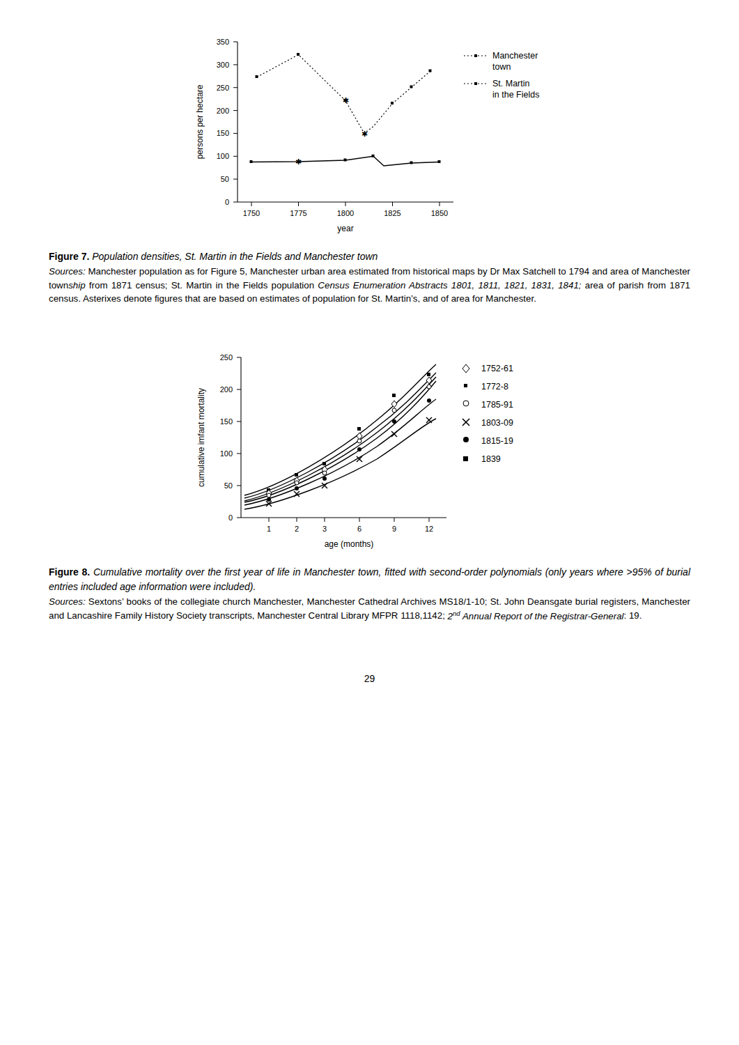0 50 100 150 200 250 300 350 1750 1775 1800 1825 1850 year persons per hectare ✱ ✱ ✱ Manchester town St. Martin in the Fields
Figure 7. Population densities, St. Martin in the Fields and Manchester town
Sources: Manchester population as for Figure 5, Manchester urban area estimated from historical maps by Dr Max Satchell to 1794 and area of Manchester township from 1871 census; St. Martin in the Fields population Census Enumeration Abstracts 1801, 1811, 1821, 1831, 1841; area of parish from 1871 census. Asterixes denote figures that are based on estimates of population for St. Martin’s, and of area for Manchester.
0 50 100 150 200 250 1 2 3 6 9 12 age (months) cumulative imfant mortality 1752-61 1772-8 1785-91 1803-09 1815-19 1839
Figure 8. Cumulative mortality over the first year of life in Manchester town, fitted with second-order polynomials (only years where >95% of burial entries included age information were included).
Sources: Sextons’ books of the collegiate church Manchester, Manchester Cathedral Archives MS18/1-10; St. John Deansgate burial registers, Manchester and Lancashire Family History Society transcripts, Manchester Central Library MFPR 1118,1142; 2nd Annual Report of the Registrar-General: 19.
29